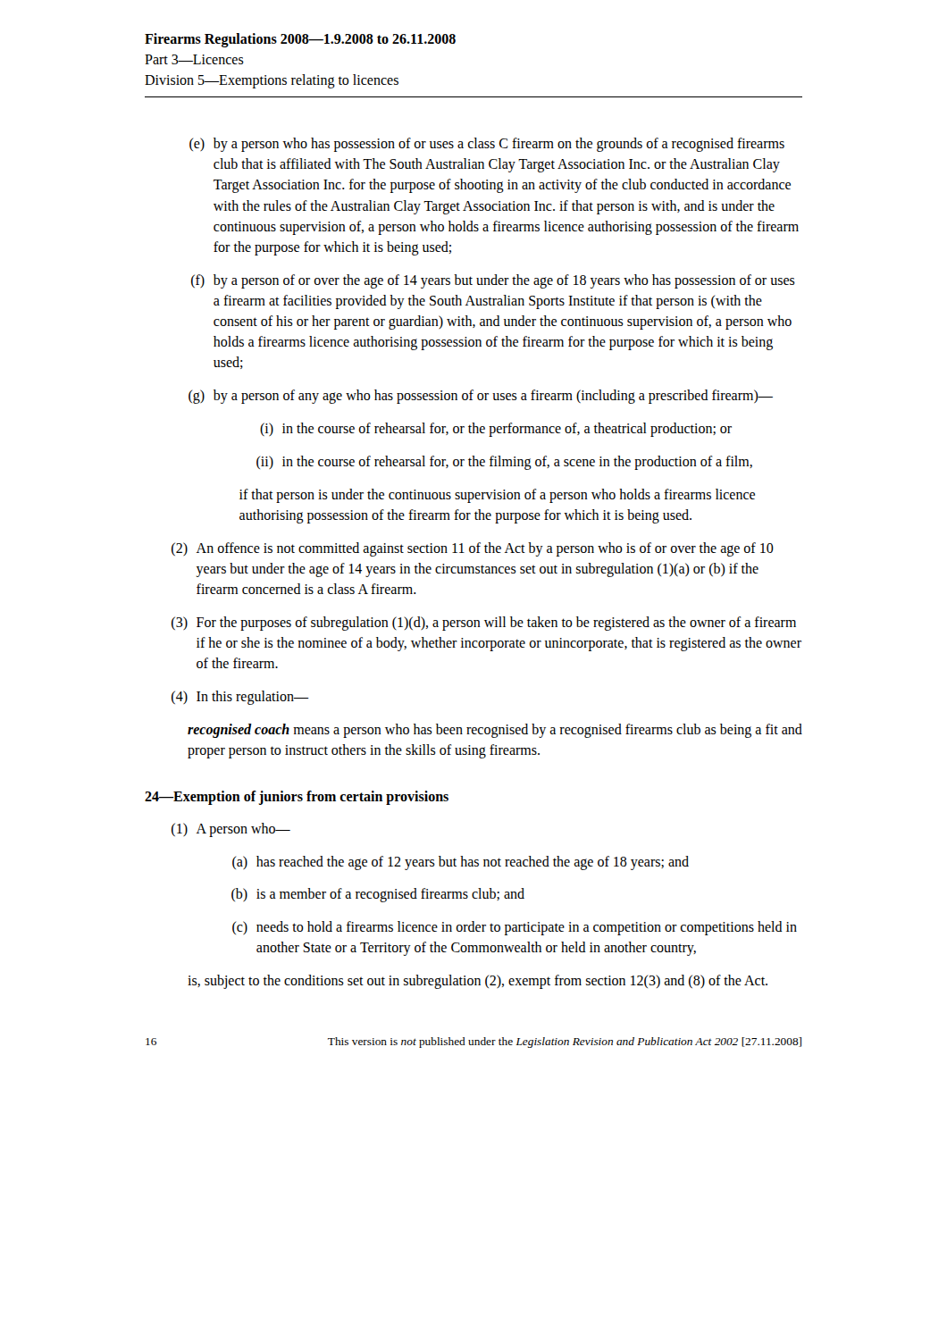Firearms Regulations 2008—1.9.2008 to 26.11.2008
Part 3—Licences
Division 5—Exemptions relating to licences
(e) by a person who has possession of or uses a class C firearm on the grounds of a recognised firearms club that is affiliated with The South Australian Clay Target Association Inc. or the Australian Clay Target Association Inc. for the purpose of shooting in an activity of the club conducted in accordance with the rules of the Australian Clay Target Association Inc. if that person is with, and is under the continuous supervision of, a person who holds a firearms licence authorising possession of the firearm for the purpose for which it is being used;
(f) by a person of or over the age of 14 years but under the age of 18 years who has possession of or uses a firearm at facilities provided by the South Australian Sports Institute if that person is (with the consent of his or her parent or guardian) with, and under the continuous supervision of, a person who holds a firearms licence authorising possession of the firearm for the purpose for which it is being used;
(g) by a person of any age who has possession of or uses a firearm (including a prescribed firearm)—
(i) in the course of rehearsal for, or the performance of, a theatrical production; or
(ii) in the course of rehearsal for, or the filming of, a scene in the production of a film,
if that person is under the continuous supervision of a person who holds a firearms licence authorising possession of the firearm for the purpose for which it is being used.
(2) An offence is not committed against section 11 of the Act by a person who is of or over the age of 10 years but under the age of 14 years in the circumstances set out in subregulation (1)(a) or (b) if the firearm concerned is a class A firearm.
(3) For the purposes of subregulation (1)(d), a person will be taken to be registered as the owner of a firearm if he or she is the nominee of a body, whether incorporate or unincorporate, that is registered as the owner of the firearm.
(4) In this regulation—
recognised coach means a person who has been recognised by a recognised firearms club as being a fit and proper person to instruct others in the skills of using firearms.
24—Exemption of juniors from certain provisions
(1) A person who—
(a) has reached the age of 12 years but has not reached the age of 18 years; and
(b) is a member of a recognised firearms club; and
(c) needs to hold a firearms licence in order to participate in a competition or competitions held in another State or a Territory of the Commonwealth or held in another country,
is, subject to the conditions set out in subregulation (2), exempt from section 12(3) and (8) of the Act.
16 This version is not published under the Legislation Revision and Publication Act 2002 [27.11.2008]